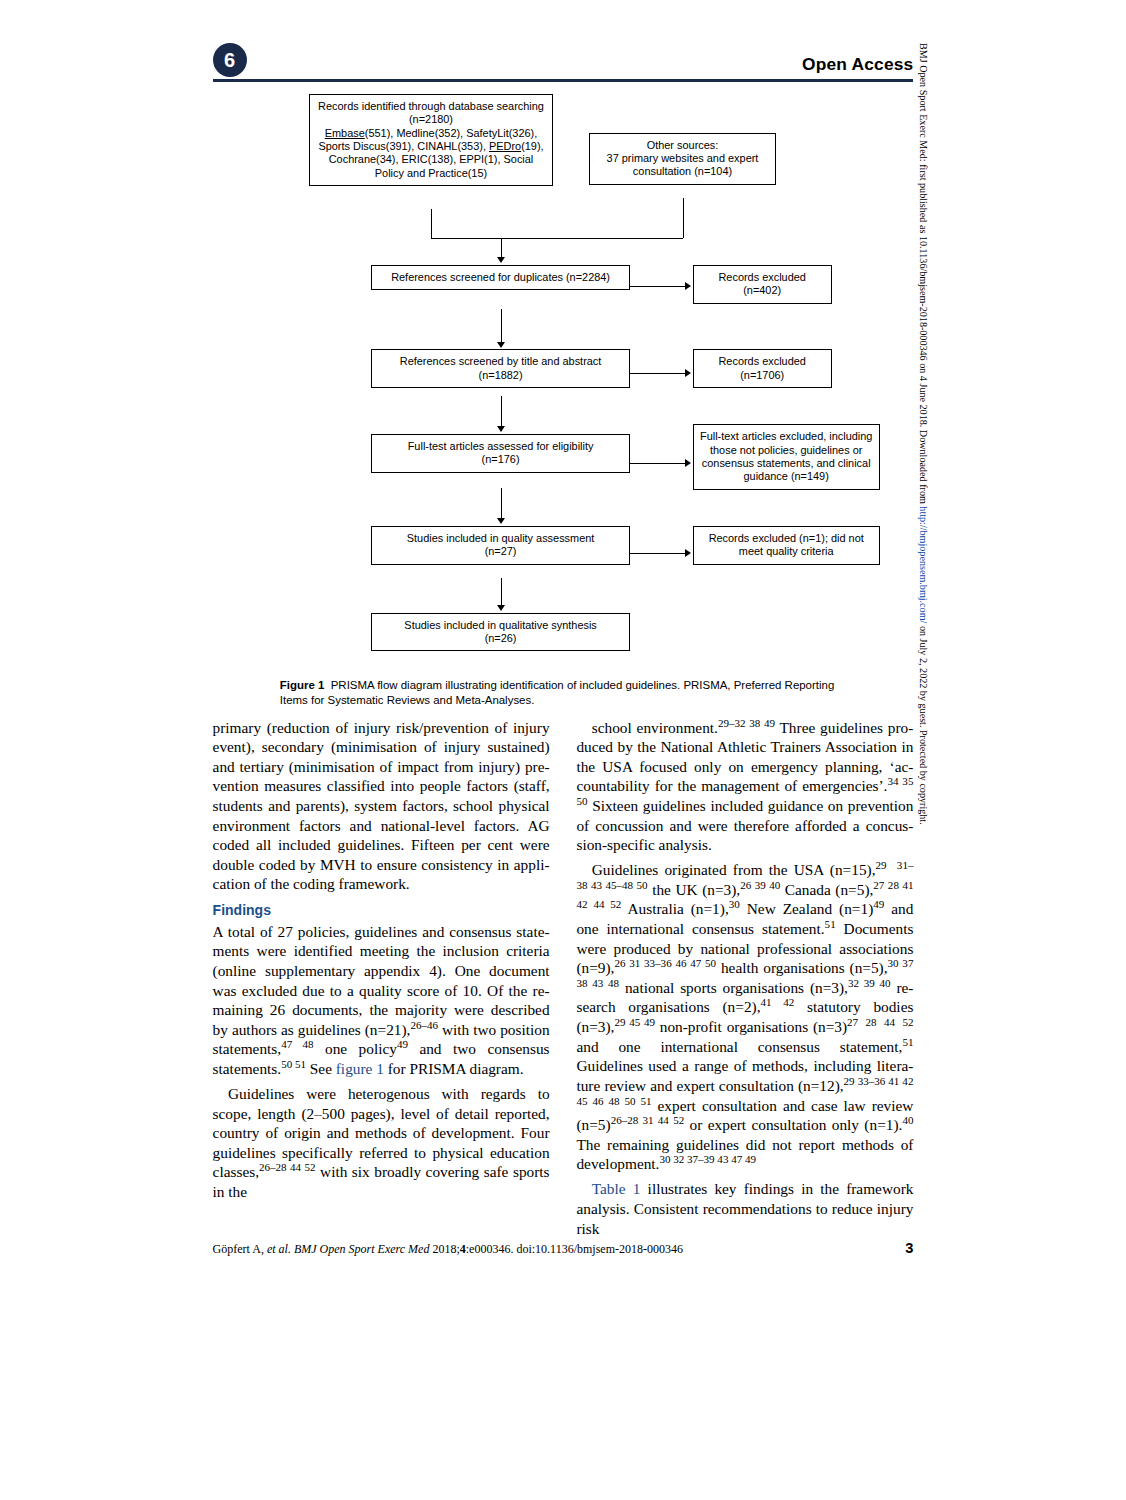BMJ Open Sport Exerc Med: first published as 10.1136/bmjsem-2018-000346 on 4 June 2018. Downloaded from http://bmjopensem.bmj.com/ on July 2, 2022 by guest. Protected by copyright.
6
Open Access
Records identified through database searching (n=2180)
Embase(551), Medline(352), SafetyLit(326), Sports Discus(391), CINAHL(353), PEDro(19), Cochrane(34), ERIC(138), EPPI(1), Social Policy and Practice(15)
Other sources:
37 primary websites and expert consultation (n=104)
References screened for duplicates (n=2284)
Records excluded (n=402)
References screened by title and abstract (n=1882)
Records excluded (n=1706)
Full-test articles assessed for eligibility
(n=176)
Full-text articles excluded, including those not policies, guidelines or consensus statements, and clinical guidance (n=149)
Studies included in quality assessment
(n=27)
Records excluded (n=1); did not meet quality criteria
Studies included in qualitative synthesis
(n=26)
Figure 1 PRISMA flow diagram illustrating identification of included guidelines. PRISMA, Preferred Reporting Items for Systematic Reviews and Meta-Analyses.
primary (reduction of injury risk/prevention of injury event), secondary (minimisation of injury sustained) and tertiary (minimisation of impact from injury) prevention measures classified into people factors (staff, students and parents), system factors, school physical environment factors and national-level factors. AG coded all included guidelines. Fifteen per cent were double coded by MVH to ensure consistency in application of the coding framework.
Findings
A total of 27 policies, guidelines and consensus statements were identified meeting the inclusion criteria (online supplementary appendix 4). One document was excluded due to a quality score of 10. Of the remaining 26 documents, the majority were described by authors as guidelines (n=21),26–46 with two position statements,47 48 one policy49 and two consensus statements.50 51 See figure 1 for PRISMA diagram.
Guidelines were heterogenous with regards to scope, length (2–500 pages), level of detail reported, country of origin and methods of development. Four guidelines specifically referred to physical education classes,26–28 44 52 with six broadly covering safe sports in the
school environment.29–32 38 49 Three guidelines produced by the National Athletic Trainers Association in the USA focused only on emergency planning, ‘accountability for the management of emergencies’.34 35 50 Sixteen guidelines included guidance on prevention of concussion and were therefore afforded a concussion-specific analysis.
Guidelines originated from the USA (n=15),29 31–38 43 45–48 50 the UK (n=3),26 39 40 Canada (n=5),27 28 41 42 44 52 Australia (n=1),30 New Zealand (n=1)49 and one international consensus statement.51 Documents were produced by national professional associations (n=9),26 31 33–36 46 47 50 health organisations (n=5),30 37 38 43 48 national sports organisations (n=3),32 39 40 research organisations (n=2),41 42 statutory bodies (n=3),29 45 49 non-profit organisations (n=3)27 28 44 52 and one international consensus statement,51 Guidelines used a range of methods, including literature review and expert consultation (n=12),29 33–36 41 42 45 46 48 50 51 expert consultation and case law review (n=5)26–28 31 44 52 or expert consultation only (n=1).40 The remaining guidelines did not report methods of development.30 32 37–39 43 47 49
Table 1 illustrates key findings in the framework analysis. Consistent recommendations to reduce injury risk
Göpfert A, et al. BMJ Open Sport Exerc Med 2018;4:e000346. doi:10.1136/bmjsem-2018-000346
3